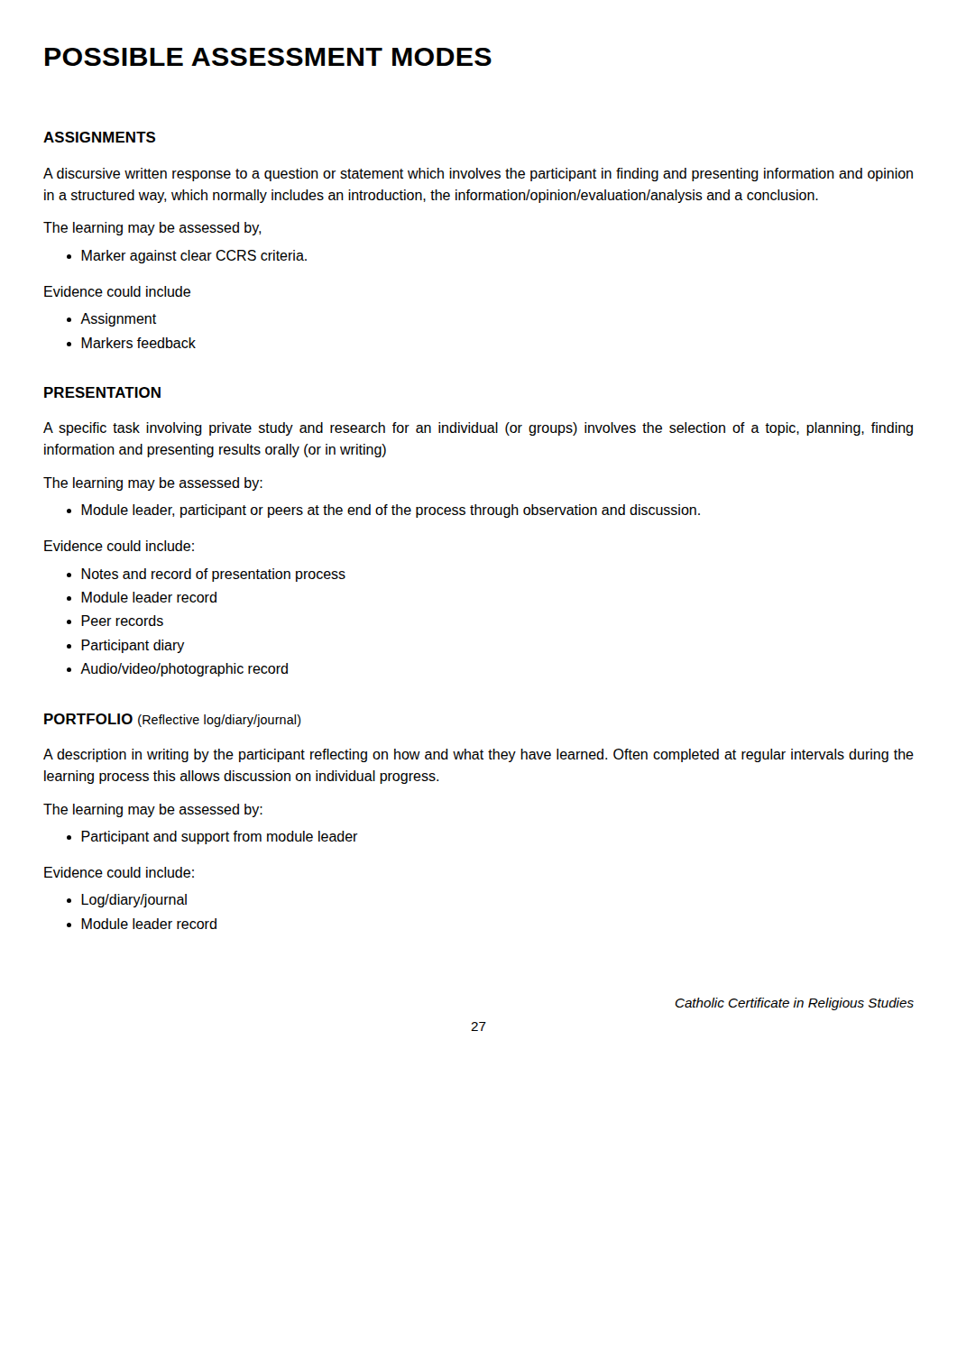POSSIBLE ASSESSMENT MODES
ASSIGNMENTS
A discursive written response to a question or statement which involves the participant in finding and presenting information and opinion in a structured way, which normally includes an introduction, the information/opinion/evaluation/analysis and a conclusion.
The learning may be assessed by,
Marker against clear CCRS criteria.
Evidence could include
Assignment
Markers feedback
PRESENTATION
A specific task involving private study and research for an individual (or groups) involves the selection of a topic, planning, finding information and presenting results orally (or in writing)
The learning may be assessed by:
Module leader, participant or peers at the end of the process through observation and discussion.
Evidence could include:
Notes and record of presentation process
Module leader record
Peer records
Participant diary
Audio/video/photographic record
PORTFOLIO (Reflective log/diary/journal)
A description in writing by the participant reflecting on how and what they have learned. Often completed at regular intervals during the learning process this allows discussion on individual progress.
The learning may be assessed by:
Participant and support from module leader
Evidence could include:
Log/diary/journal
Module leader record
Catholic Certificate in Religious Studies
27